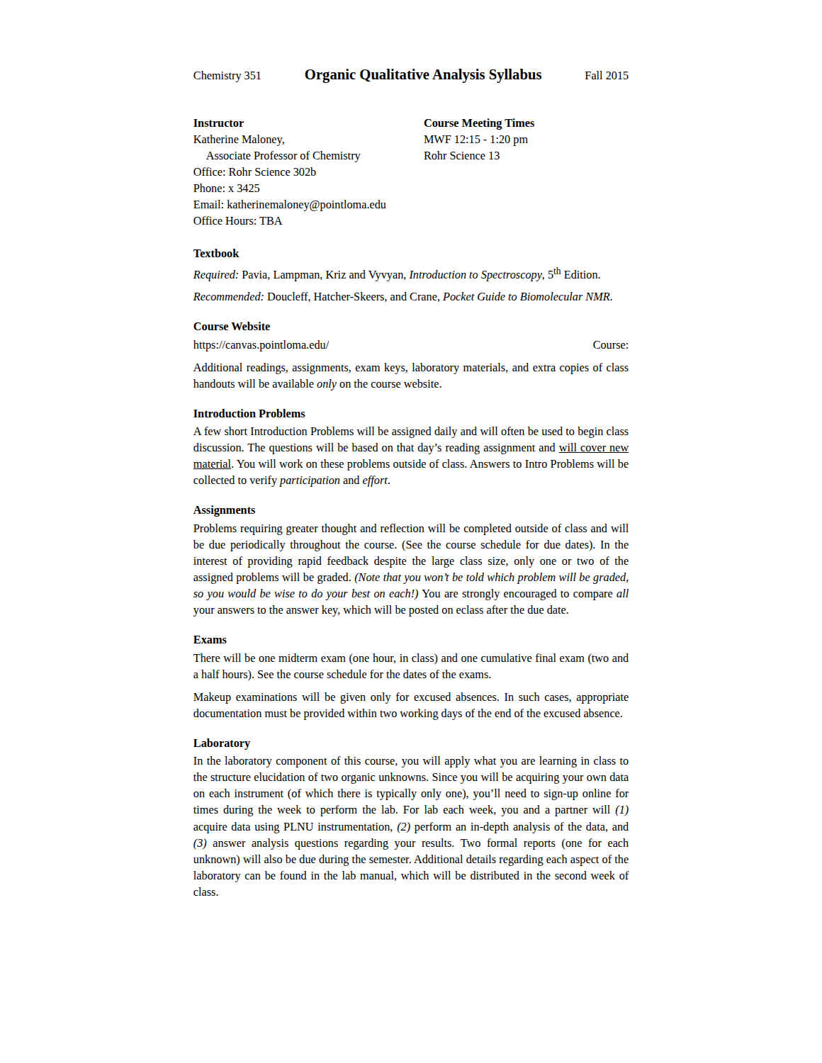Chemistry 351
Organic Qualitative Analysis Syllabus
Fall 2015
Instructor
Katherine Maloney,
Associate Professor of Chemistry
Office: Rohr Science 302b
Phone: x 3425
Email: katherinemaloney@pointloma.edu
Office Hours: TBA
Course Meeting Times
MWF 12:15 - 1:20 pm
Rohr Science 13
Textbook
Required: Pavia, Lampman, Kriz and Vyvyan, Introduction to Spectroscopy, 5th Edition.
Recommended: Doucleff, Hatcher-Skeers, and Crane, Pocket Guide to Biomolecular NMR.
Course Website
https://canvas.pointloma.edu/ Course:
Additional readings, assignments, exam keys, laboratory materials, and extra copies of class handouts will be available only on the course website.
Introduction Problems
A few short Introduction Problems will be assigned daily and will often be used to begin class discussion. The questions will be based on that day’s reading assignment and will cover new material. You will work on these problems outside of class. Answers to Intro Problems will be collected to verify participation and effort.
Assignments
Problems requiring greater thought and reflection will be completed outside of class and will be due periodically throughout the course. (See the course schedule for due dates). In the interest of providing rapid feedback despite the large class size, only one or two of the assigned problems will be graded. (Note that you won’t be told which problem will be graded, so you would be wise to do your best on each!) You are strongly encouraged to compare all your answers to the answer key, which will be posted on eclass after the due date.
Exams
There will be one midterm exam (one hour, in class) and one cumulative final exam (two and a half hours). See the course schedule for the dates of the exams.
Makeup examinations will be given only for excused absences. In such cases, appropriate documentation must be provided within two working days of the end of the excused absence.
Laboratory
In the laboratory component of this course, you will apply what you are learning in class to the structure elucidation of two organic unknowns. Since you will be acquiring your own data on each instrument (of which there is typically only one), you’ll need to sign-up online for times during the week to perform the lab. For lab each week, you and a partner will (1) acquire data using PLNU instrumentation, (2) perform an in-depth analysis of the data, and (3) answer analysis questions regarding your results. Two formal reports (one for each unknown) will also be due during the semester. Additional details regarding each aspect of the laboratory can be found in the lab manual, which will be distributed in the second week of class.